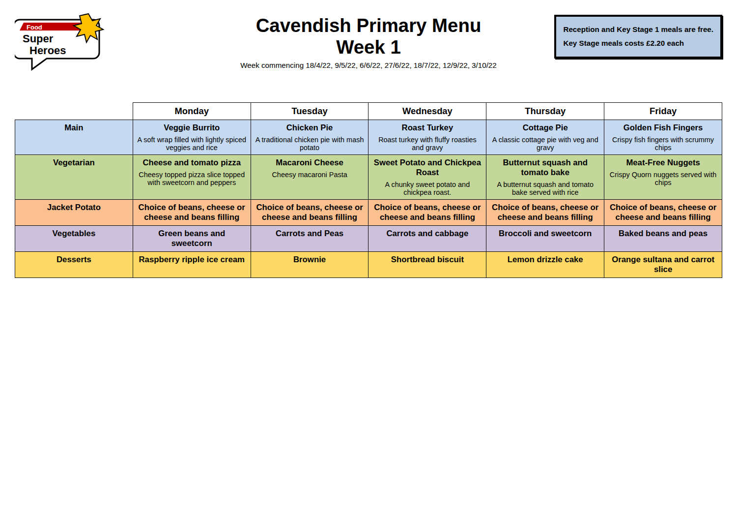Food Super Heroes Food Super Heroes
Reception and Key Stage 1 meals are free.
Key Stage meals costs £2.20 each
Cavendish Primary Menu
Week 1
Week commencing 18/4/22, 9/5/22, 6/6/22, 27/6/22, 18/7/22, 12/9/22, 3/10/22
| | Monday | Tuesday | Wednesday | Thursday | Friday |
| --- | --- | --- | --- | --- | --- |
| Main | Veggie Burrito A soft wrap filled with lightly spiced veggies and rice | Chicken Pie A traditional chicken pie with mash potato | Roast Turkey Roast turkey with fluffy roasties and gravy | Cottage Pie A classic cottage pie with veg and gravy | Golden Fish Fingers Crispy fish fingers with scrummy chips |
| Vegetarian | Cheese and tomato pizza Cheesy topped pizza slice topped with sweetcorn and peppers | Macaroni Cheese Cheesy macaroni Pasta | Sweet Potato and Chickpea Roast A chunky sweet potato and chickpea roast. | Butternut squash and tomato bake A butternut squash and tomato bake served with rice | Meat-Free Nuggets Crispy Quorn nuggets served with chips |
| Jacket Potato | Choice of beans, cheese or cheese and beans filling | Choice of beans, cheese or cheese and beans filling | Choice of beans, cheese or cheese and beans filling | Choice of beans, cheese or cheese and beans filling | Choice of beans, cheese or cheese and beans filling |
| Vegetables | Green beans and sweetcorn | Carrots and Peas | Carrots and cabbage | Broccoli and sweetcorn | Baked beans and peas |
| Desserts | Raspberry ripple ice cream | Brownie | Shortbread biscuit | Lemon drizzle cake | Orange sultana and carrot slice |